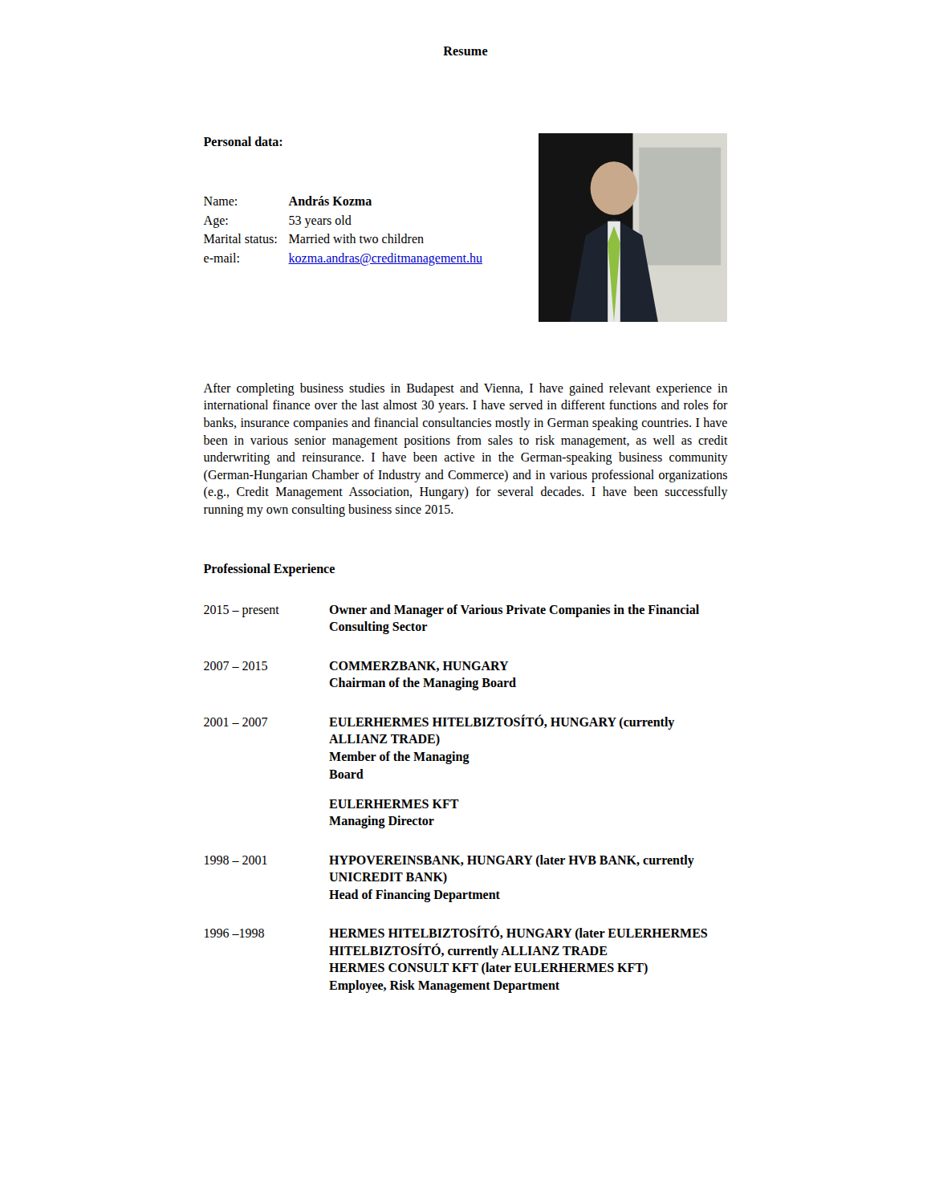Resume
Personal data:
| Name: | András Kozma |
| Age: | 53 years old |
| Marital status: | Married with two children |
| e-mail: | kozma.andras@creditmanagement.hu |
After completing business studies in Budapest and Vienna, I have gained relevant experience in international finance over the last almost 30 years. I have served in different functions and roles for banks, insurance companies and financial consultancies mostly in German speaking countries. I have been in various senior management positions from sales to risk management, as well as credit underwriting and reinsurance. I have been active in the German-speaking business community (German-Hungarian Chamber of Industry and Commerce) and in various professional organizations (e.g., Credit Management Association, Hungary) for several decades. I have been successfully running my own consulting business since 2015.
Professional Experience
| 2015 – present | Owner and Manager of Various Private Companies in the Financial Consulting Sector |
| 2007 – 2015 | COMMERZBANK, HUNGARY Chairman of the Managing Board |
| 2001 – 2007 | EULERHERMES HITELBIZTOSÍTÓ, HUNGARY (currently ALLIANZ TRADE) Member of the Managing Board EULERHERMES KFT Managing Director |
| 1998 – 2001 | HYPOVEREINSBANK, HUNGARY (later HVB BANK, currently UNICREDIT BANK) Head of Financing Department |
| 1996 –1998 | HERMES HITELBIZTOSÍTÓ, HUNGARY (later EULERHERMES HITELBIZTOSÍTÓ, currently ALLIANZ TRADE HERMES CONSULT KFT (later EULERHERMES KFT) Employee, Risk Management Department |